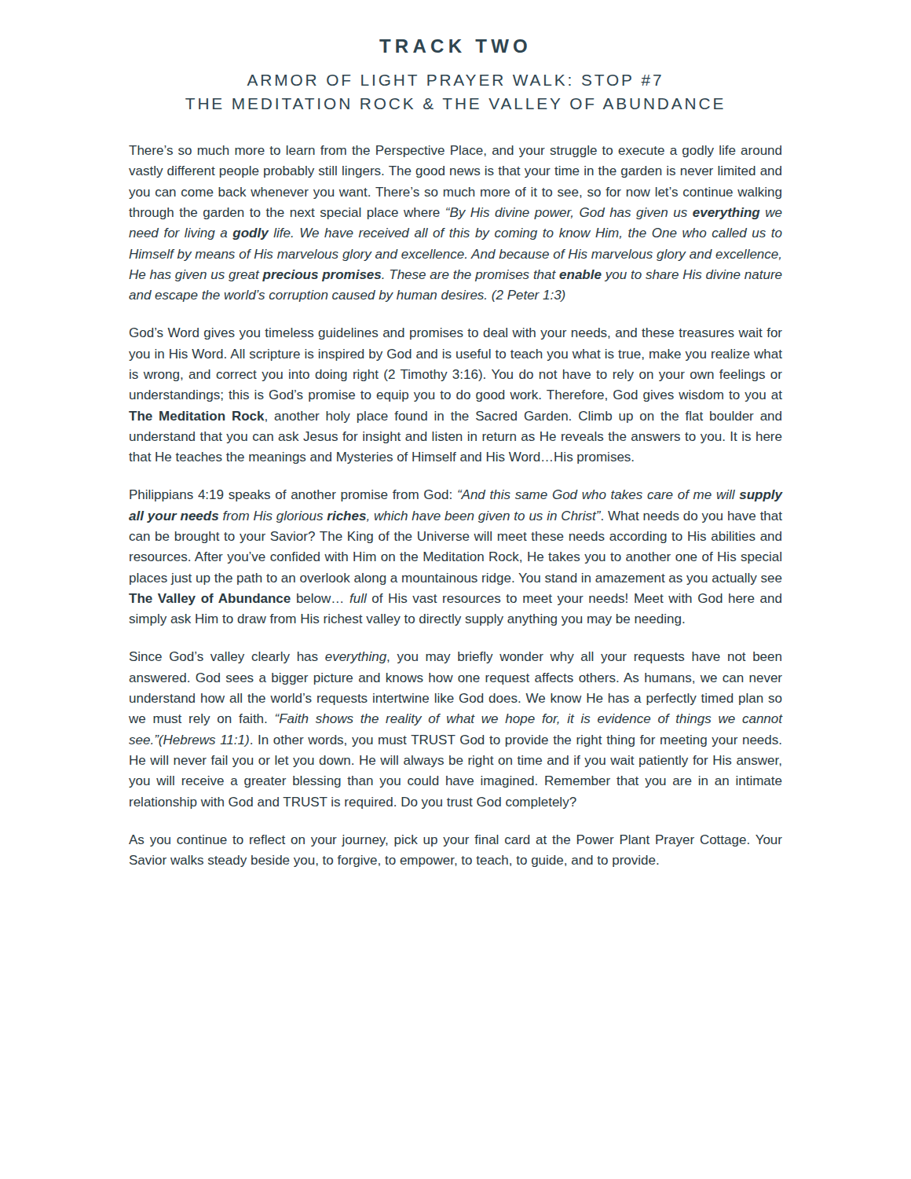Track Two
Armor of Light Prayer Walk: Stop #7
The Meditation Rock & The Valley of Abundance
There’s so much more to learn from the Perspective Place, and your struggle to execute a godly life around vastly different people probably still lingers. The good news is that your time in the garden is never limited and you can come back whenever you want. There’s so much more of it to see, so for now let’s continue walking through the garden to the next special place where “By His divine power, God has given us everything we need for living a godly life. We have received all of this by coming to know Him, the One who called us to Himself by means of His marvelous glory and excellence. And because of His marvelous glory and excellence, He has given us great precious promises. These are the promises that enable you to share His divine nature and escape the world’s corruption caused by human desires. (2 Peter 1:3)
God’s Word gives you timeless guidelines and promises to deal with your needs, and these treasures wait for you in His Word. All scripture is inspired by God and is useful to teach you what is true, make you realize what is wrong, and correct you into doing right (2 Timothy 3:16). You do not have to rely on your own feelings or understandings; this is God’s promise to equip you to do good work. Therefore, God gives wisdom to you at The Meditation Rock, another holy place found in the Sacred Garden. Climb up on the flat boulder and understand that you can ask Jesus for insight and listen in return as He reveals the answers to you. It is here that He teaches the meanings and Mysteries of Himself and His Word…His promises.
Philippians 4:19 speaks of another promise from God: “And this same God who takes care of me will supply all your needs from His glorious riches, which have been given to us in Christ”. What needs do you have that can be brought to your Savior? The King of the Universe will meet these needs according to His abilities and resources. After you’ve confided with Him on the Meditation Rock, He takes you to another one of His special places just up the path to an overlook along a mountainous ridge. You stand in amazement as you actually see The Valley of Abundance below… full of His vast resources to meet your needs! Meet with God here and simply ask Him to draw from His richest valley to directly supply anything you may be needing.
Since God’s valley clearly has everything, you may briefly wonder why all your requests have not been answered. God sees a bigger picture and knows how one request affects others. As humans, we can never understand how all the world’s requests intertwine like God does. We know He has a perfectly timed plan so we must rely on faith. “Faith shows the reality of what we hope for, it is evidence of things we cannot see.”(Hebrews 11:1). In other words, you must TRUST God to provide the right thing for meeting your needs. He will never fail you or let you down. He will always be right on time and if you wait patiently for His answer, you will receive a greater blessing than you could have imagined. Remember that you are in an intimate relationship with God and TRUST is required. Do you trust God completely?
As you continue to reflect on your journey, pick up your final card at the Power Plant Prayer Cottage. Your Savior walks steady beside you, to forgive, to empower, to teach, to guide, and to provide.